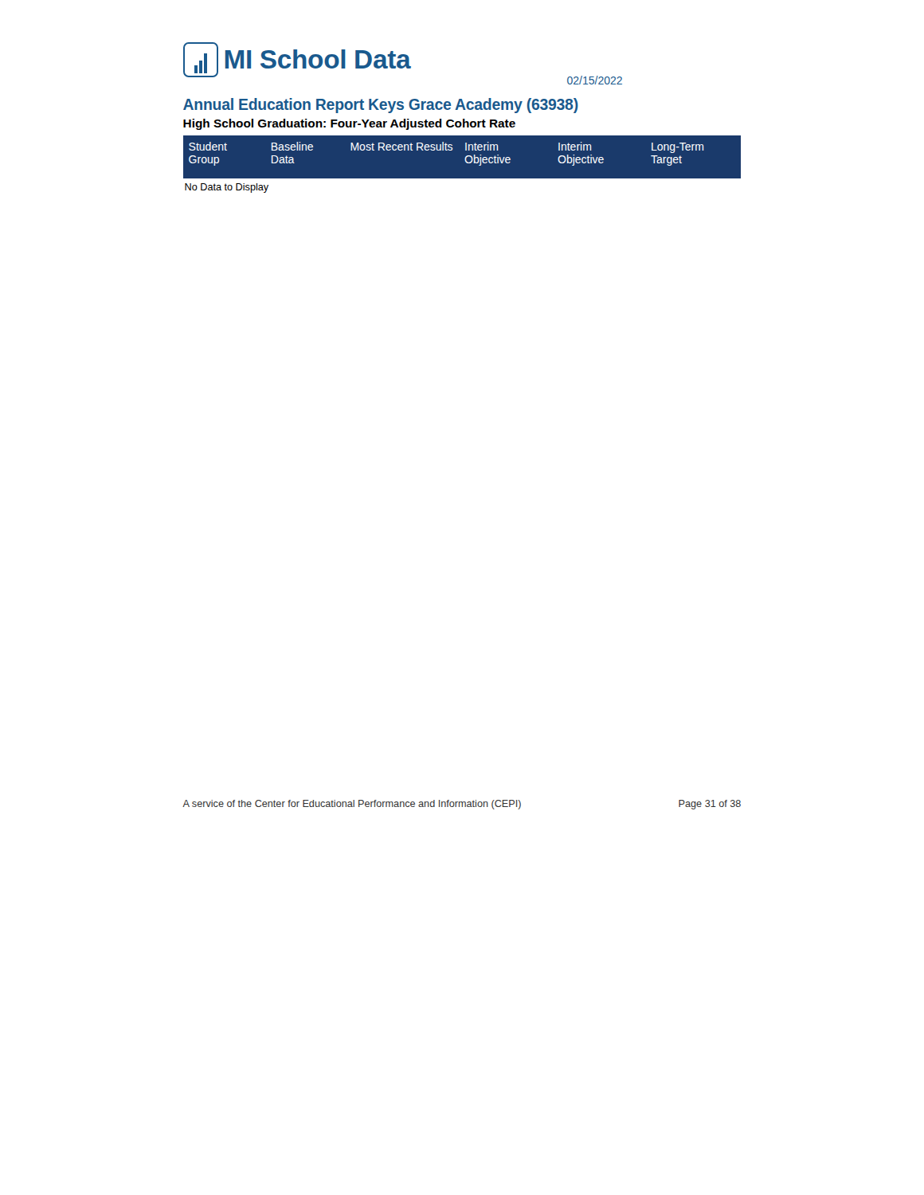MI School Data
02/15/2022
Annual Education Report Keys Grace Academy (63938)
High School Graduation: Four-Year Adjusted Cohort Rate
| Student Group | Baseline Data | Most Recent Results | Interim Objective | Interim Objective | Long-Term Target |
| --- | --- | --- | --- | --- | --- |
| No Data to Display |
A service of the Center for Educational Performance and Information (CEPI)
Page 31 of 38